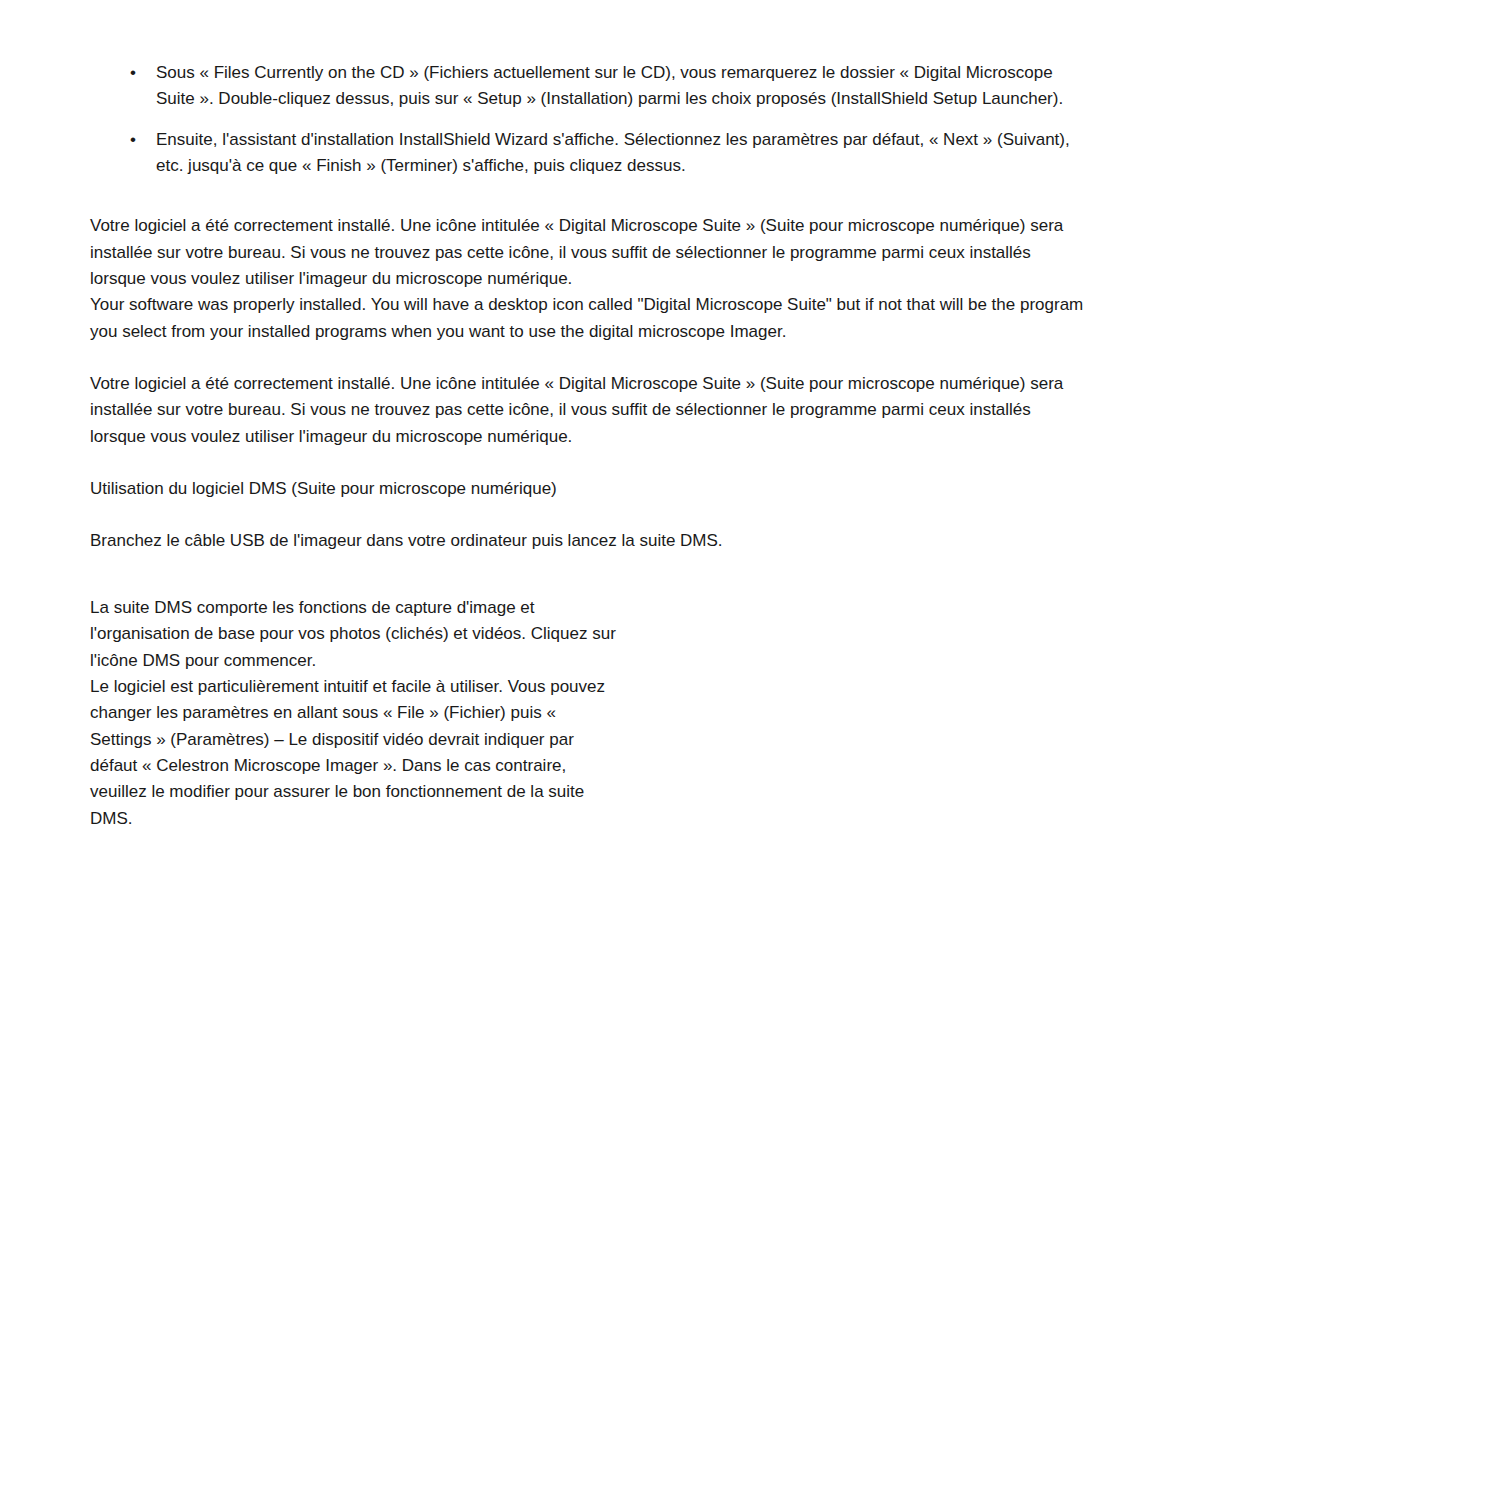Sous « Files Currently on the CD » (Fichiers actuellement sur le CD), vous remarquerez le dossier « Digital Microscope Suite ». Double-cliquez dessus, puis sur « Setup » (Installation) parmi les choix proposés (InstallShield Setup Launcher).
Ensuite, l'assistant d'installation InstallShield Wizard s'affiche. Sélectionnez les paramètres par défaut, « Next » (Suivant), etc. jusqu'à ce que « Finish » (Terminer) s'affiche, puis cliquez dessus.
Votre logiciel a été correctement installé. Une icône intitulée « Digital Microscope Suite » (Suite pour microscope numérique) sera installée sur votre bureau. Si vous ne trouvez pas cette icône, il vous suffit de sélectionner le programme parmi ceux installés lorsque vous voulez utiliser l'imageur du microscope numérique.
Your software was properly installed. You will have a desktop icon called "Digital Microscope Suite" but if not that will be the program you select from your installed programs when you want to use the digital microscope Imager.
Votre logiciel a été correctement installé. Une icône intitulée « Digital Microscope Suite » (Suite pour microscope numérique) sera installée sur votre bureau. Si vous ne trouvez pas cette icône, il vous suffit de sélectionner le programme parmi ceux installés lorsque vous voulez utiliser l'imageur du microscope numérique.
Utilisation du logiciel DMS (Suite pour microscope numérique)
Branchez le câble USB de l'imageur dans votre ordinateur puis lancez la suite DMS.
La suite DMS comporte les fonctions de capture d'image et l'organisation de base pour vos photos (clichés) et vidéos. Cliquez sur l'icône DMS pour commencer.
Le logiciel est particulièrement intuitif et facile à utiliser. Vous pouvez changer les paramètres en allant sous « File » (Fichier) puis « Settings » (Paramètres) – Le dispositif vidéo devrait indiquer par défaut « Celestron Microscope Imager ». Dans le cas contraire, veuillez le modifier pour assurer le bon fonctionnement de la suite DMS.